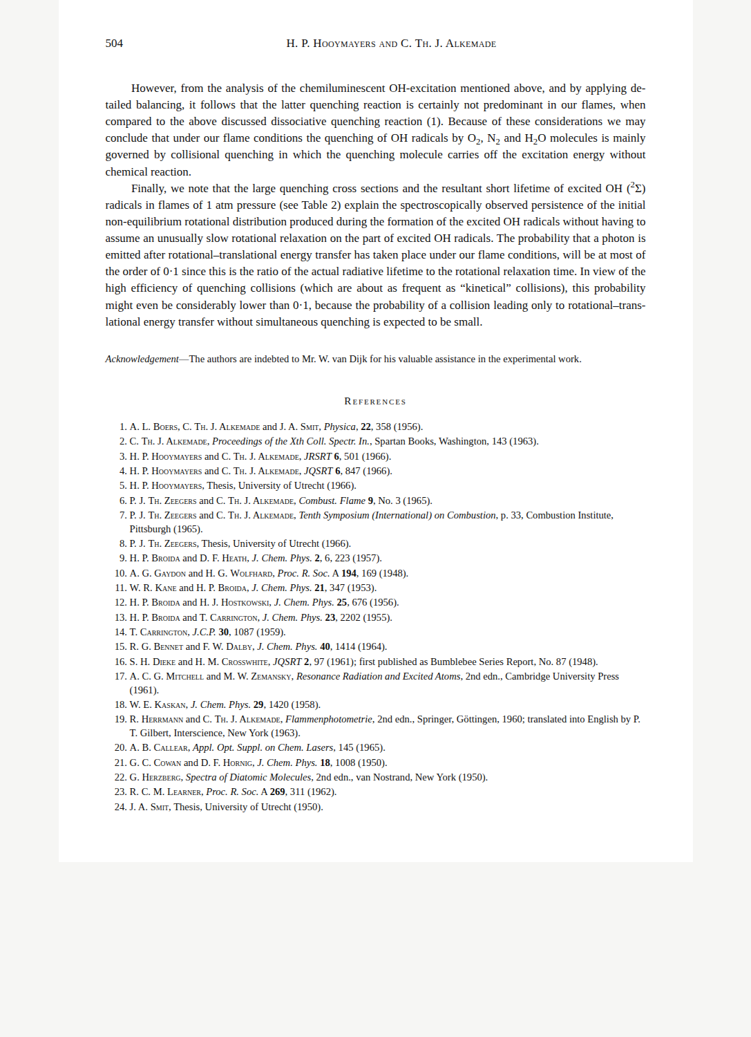504 H. P. Hooymayers and C. Th. J. Alkemade
However, from the analysis of the chemiluminescent OH-excitation mentioned above, and by applying detailed balancing, it follows that the latter quenching reaction is certainly not predominant in our flames, when compared to the above discussed dissociative quenching reaction (1). Because of these considerations we may conclude that under our flame conditions the quenching of OH radicals by O2, N2 and H2O molecules is mainly governed by collisional quenching in which the quenching molecule carries off the excitation energy without chemical reaction.
Finally, we note that the large quenching cross sections and the resultant short lifetime of excited OH (2Σ) radicals in flames of 1 atm pressure (see Table 2) explain the spectroscopically observed persistence of the initial non-equilibrium rotational distribution produced during the formation of the excited OH radicals without having to assume an unusually slow rotational relaxation on the part of excited OH radicals. The probability that a photon is emitted after rotational–translational energy transfer has taken place under our flame conditions, will be at most of the order of 0·1 since this is the ratio of the actual radiative lifetime to the rotational relaxation time. In view of the high efficiency of quenching collisions (which are about as frequent as “kinetical” collisions), this probability might even be considerably lower than 0·1, because the probability of a collision leading only to rotational–translational energy transfer without simultaneous quenching is expected to be small.
Acknowledgement—The authors are indebted to Mr. W. van Dijk for his valuable assistance in the experimental work.
References
A. L. Boers, C. Th. J. Alkemade and J. A. Smit, Physica, 22, 358 (1956).
C. Th. J. Alkemade, Proceedings of the Xth Coll. Spectr. In., Spartan Books, Washington, 143 (1963).
H. P. Hooymayers and C. Th. J. Alkemade, JRSRT 6, 501 (1966).
H. P. Hooymayers and C. Th. J. Alkemade, JQSRT 6, 847 (1966).
H. P. Hooymayers, Thesis, University of Utrecht (1966).
P. J. Th. Zeegers and C. Th. J. Alkemade, Combust. Flame 9, No. 3 (1965).
P. J. Th. Zeegers and C. Th. J. Alkemade, Tenth Symposium (International) on Combustion, p. 33, Combustion Institute, Pittsburgh (1965).
P. J. Th. Zeegers, Thesis, University of Utrecht (1966).
H. P. Broida and D. F. Heath, J. Chem. Phys. 2, 6, 223 (1957).
A. G. Gaydon and H. G. Wolfhard, Proc. R. Soc. A 194, 169 (1948).
W. R. Kane and H. P. Broida, J. Chem. Phys. 21, 347 (1953).
H. P. Broida and H. J. Hostkowski, J. Chem. Phys. 25, 676 (1956).
H. P. Broida and T. Carrington, J. Chem. Phys. 23, 2202 (1955).
T. Carrington, J.C.P. 30, 1087 (1959).
R. G. Bennet and F. W. Dalby, J. Chem. Phys. 40, 1414 (1964).
S. H. Dieke and H. M. Crosswhite, JQSRT 2, 97 (1961); first published as Bumblebee Series Report, No. 87 (1948).
A. C. G. Mitchell and M. W. Zemansky, Resonance Radiation and Excited Atoms, 2nd edn., Cambridge University Press (1961).
W. E. Kaskan, J. Chem. Phys. 29, 1420 (1958).
R. Herrmann and C. Th. J. Alkemade, Flammenphotometrie, 2nd edn., Springer, Göttingen, 1960; translated into English by P. T. Gilbert, Interscience, New York (1963).
A. B. Callear, Appl. Opt. Suppl. on Chem. Lasers, 145 (1965).
G. C. Cowan and D. F. Hornig, J. Chem. Phys. 18, 1008 (1950).
G. Herzberg, Spectra of Diatomic Molecules, 2nd edn., van Nostrand, New York (1950).
R. C. M. Learner, Proc. R. Soc. A 269, 311 (1962).
J. A. Smit, Thesis, University of Utrecht (1950).